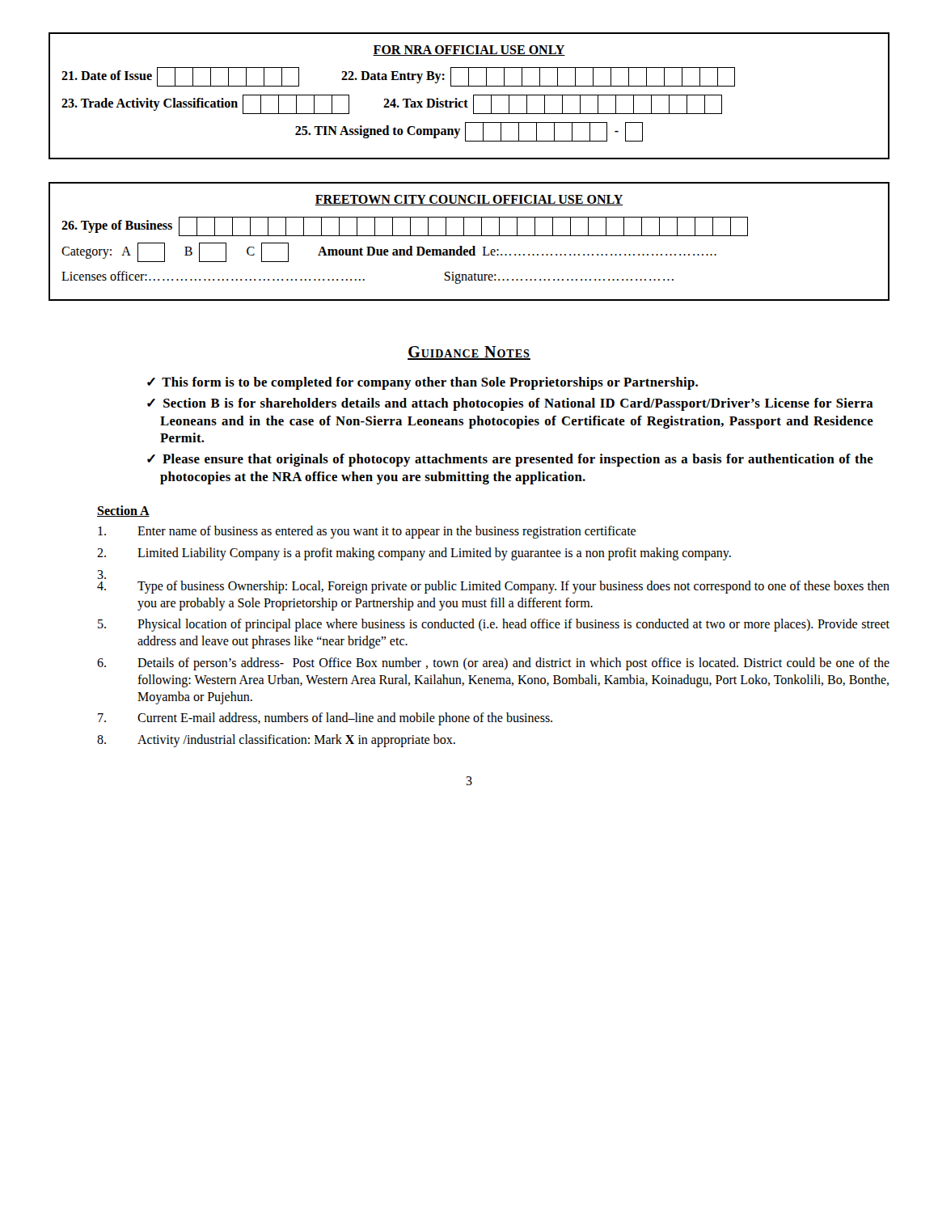FOR NRA OFFICIAL USE ONLY
21. Date of Issue 22. Data Entry By:
23. Trade Activity Classification 24. Tax District
25. TIN Assigned to Company -
FREETOWN CITY COUNCIL OFFICIAL USE ONLY
26. Type of Business
Category: A B C Amount Due and Demanded Le:………………………………………...
Licenses officer:………………………………………... Signature:…………………………………
Guidance Notes
This form is to be completed for company other than Sole Proprietorships or Partnership.
Section B is for shareholders details and attach photocopies of National ID Card/Passport/Driver’s License for Sierra Leoneans and in the case of Non-Sierra Leoneans photocopies of Certificate of Registration, Passport and Residence Permit.
Please ensure that originals of photocopy attachments are presented for inspection as a basis for authentication of the photocopies at the NRA office when you are submitting the application.
Section A
Enter name of business as entered as you want it to appear in the business registration certificate
Limited Liability Company is a profit making company and Limited by guarantee is a non profit making company.
Type of business Ownership: Local, Foreign private or public Limited Company. If your business does not correspond to one of these boxes then you are probably a Sole Proprietorship or Partnership and you must fill a different form.
Physical location of principal place where business is conducted (i.e. head office if business is conducted at two or more places). Provide street address and leave out phrases like “near bridge” etc.
Details of person’s address- Post Office Box number , town (or area) and district in which post office is located. District could be one of the following: Western Area Urban, Western Area Rural, Kailahun, Kenema, Kono, Bombali, Kambia, Koinadugu, Port Loko, Tonkolili, Bo, Bonthe, Moyamba or Pujehun.
Current E-mail address, numbers of land–line and mobile phone of the business.
Activity /industrial classification: Mark X in appropriate box.
3